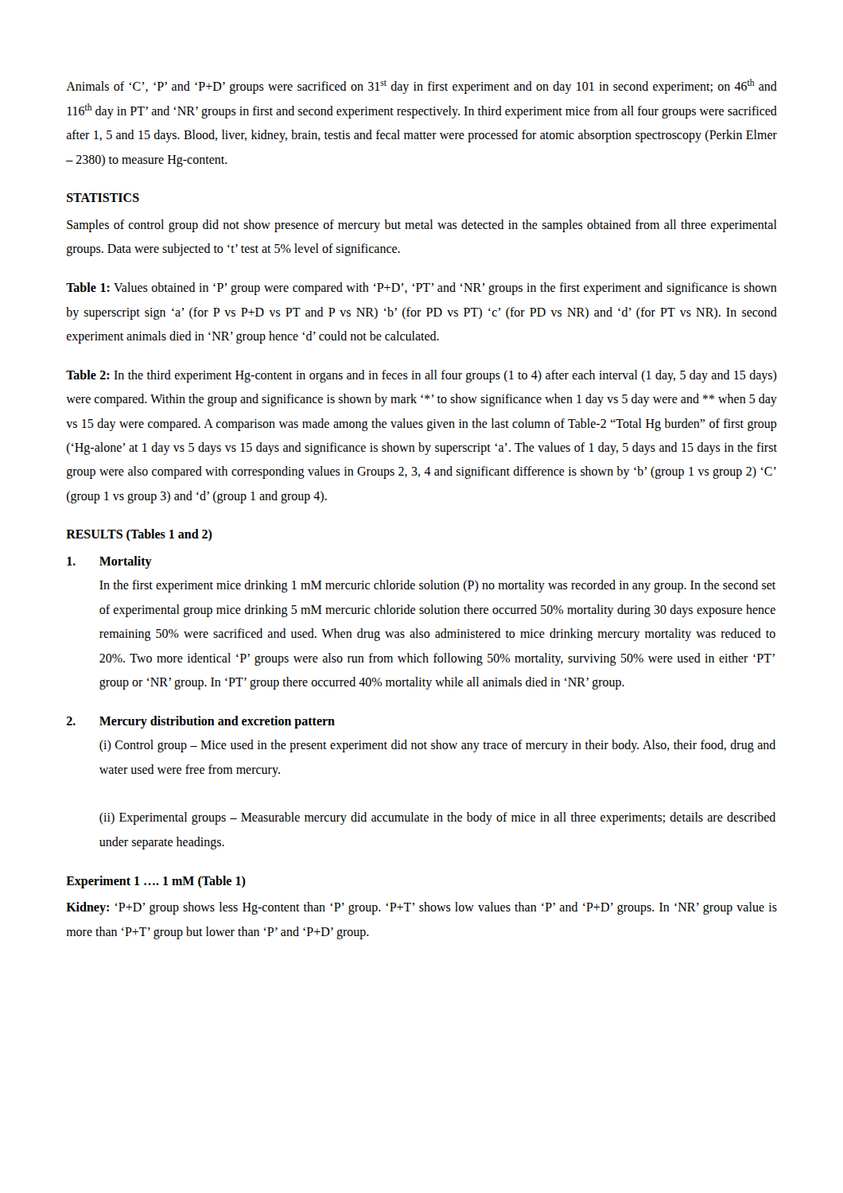Animals of ‘C’, ‘P’ and ‘P+D’ groups were sacrificed on 31st day in first experiment and on day 101 in second experiment; on 46th and 116th day in PT’ and ‘NR’ groups in first and second experiment respectively. In third experiment mice from all four groups were sacrificed after 1, 5 and 15 days. Blood, liver, kidney, brain, testis and fecal matter were processed for atomic absorption spectroscopy (Perkin Elmer – 2380) to measure Hg-content.
STATISTICS
Samples of control group did not show presence of mercury but metal was detected in the samples obtained from all three experimental groups. Data were subjected to ‘t’ test at 5% level of significance.
Table 1: Values obtained in ‘P’ group were compared with ‘P+D’, ‘PT’ and ‘NR’ groups in the first experiment and significance is shown by superscript sign ‘a’ (for P vs P+D vs PT and P vs NR) ‘b’ (for PD vs PT) ‘c’ (for PD vs NR) and ‘d’ (for PT vs NR). In second experiment animals died in ‘NR’ group hence ‘d’ could not be calculated.
Table 2: In the third experiment Hg-content in organs and in feces in all four groups (1 to 4) after each interval (1 day, 5 day and 15 days) were compared. Within the group and significance is shown by mark ‘*’ to show significance when 1 day vs 5 day were and ** when 5 day vs 15 day were compared. A comparison was made among the values given in the last column of Table-2 “Total Hg burden” of first group (‘Hg-alone’ at 1 day vs 5 days vs 15 days and significance is shown by superscript ‘a’. The values of 1 day, 5 days and 15 days in the first group were also compared with corresponding values in Groups 2, 3, 4 and significant difference is shown by ‘b’ (group 1 vs group 2) ‘C’ (group 1 vs group 3) and ‘d’ (group 1 and group 4).
RESULTS (Tables 1 and 2)
1. Mortality
In the first experiment mice drinking 1 mM mercuric chloride solution (P) no mortality was recorded in any group. In the second set of experimental group mice drinking 5 mM mercuric chloride solution there occurred 50% mortality during 30 days exposure hence remaining 50% were sacrificed and used. When drug was also administered to mice drinking mercury mortality was reduced to 20%. Two more identical ‘P’ groups were also run from which following 50% mortality, surviving 50% were used in either ‘PT’ group or ‘NR’ group. In ‘PT’ group there occurred 40% mortality while all animals died in ‘NR’ group.
2. Mercury distribution and excretion pattern
(i) Control group – Mice used in the present experiment did not show any trace of mercury in their body. Also, their food, drug and water used were free from mercury.
(ii) Experimental groups – Measurable mercury did accumulate in the body of mice in all three experiments; details are described under separate headings.
Experiment 1 …. 1 mM (Table 1)
Kidney: ‘P+D’ group shows less Hg-content than ‘P’ group. ‘P+T’ shows low values than ‘P’ and ‘P+D’ groups. In ‘NR’ group value is more than ‘P+T’ group but lower than ‘P’ and ‘P+D’ group.